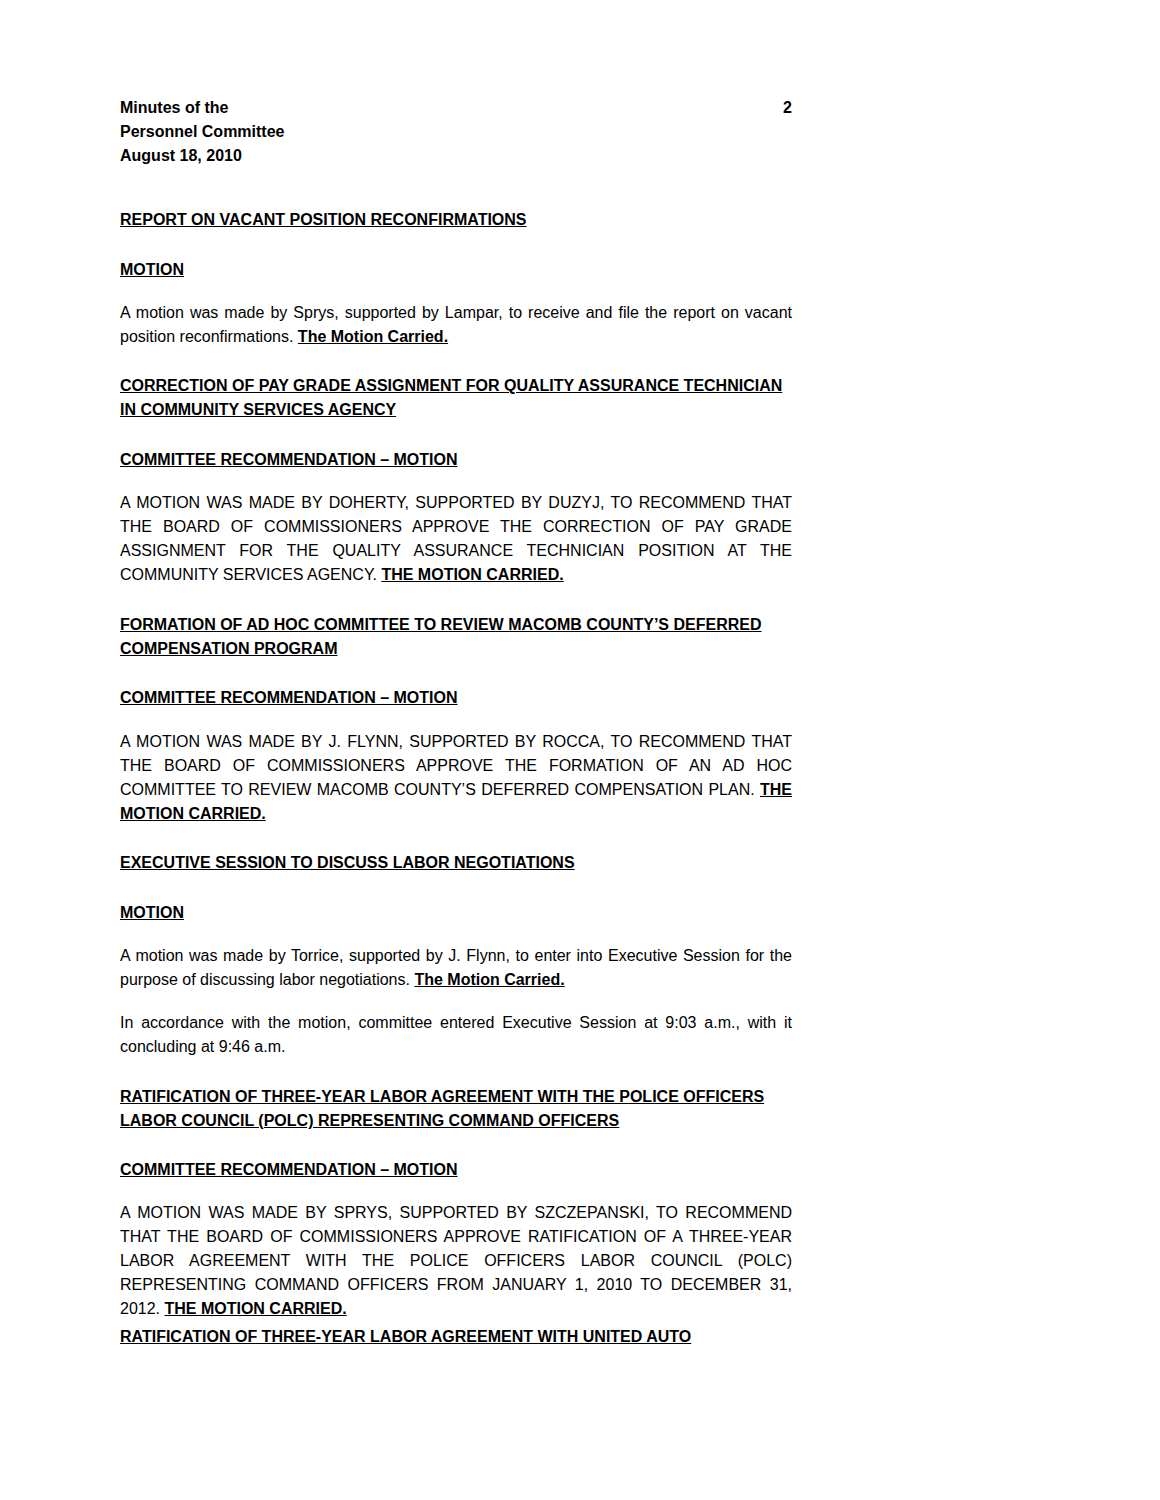Minutes of the Personnel Committee August 18, 2010
2
REPORT ON VACANT POSITION RECONFIRMATIONS
MOTION
A motion was made by Sprys, supported by Lampar, to receive and file the report on vacant position reconfirmations. The Motion Carried.
CORRECTION OF PAY GRADE ASSIGNMENT FOR QUALITY ASSURANCE TECHNICIAN IN COMMUNITY SERVICES AGENCY
COMMITTEE RECOMMENDATION – MOTION
A MOTION WAS MADE BY DOHERTY, SUPPORTED BY DUZYJ, TO RECOMMEND THAT THE BOARD OF COMMISSIONERS APPROVE THE CORRECTION OF PAY GRADE ASSIGNMENT FOR THE QUALITY ASSURANCE TECHNICIAN POSITION AT THE COMMUNITY SERVICES AGENCY. THE MOTION CARRIED.
FORMATION OF AD HOC COMMITTEE TO REVIEW MACOMB COUNTY’S DEFERRED COMPENSATION PROGRAM
COMMITTEE RECOMMENDATION – MOTION
A MOTION WAS MADE BY J. FLYNN, SUPPORTED BY ROCCA, TO RECOMMEND THAT THE BOARD OF COMMISSIONERS APPROVE THE FORMATION OF AN AD HOC COMMITTEE TO REVIEW MACOMB COUNTY’S DEFERRED COMPENSATION PLAN. THE MOTION CARRIED.
EXECUTIVE SESSION TO DISCUSS LABOR NEGOTIATIONS
MOTION
A motion was made by Torrice, supported by J. Flynn, to enter into Executive Session for the purpose of discussing labor negotiations. The Motion Carried.
In accordance with the motion, committee entered Executive Session at 9:03 a.m., with it concluding at 9:46 a.m.
RATIFICATION OF THREE-YEAR LABOR AGREEMENT WITH THE POLICE OFFICERS LABOR COUNCIL (POLC) REPRESENTING COMMAND OFFICERS
COMMITTEE RECOMMENDATION – MOTION
A MOTION WAS MADE BY SPRYS, SUPPORTED BY SZCZEPANSKI, TO RECOMMEND THAT THE BOARD OF COMMISSIONERS APPROVE RATIFICATION OF A THREE-YEAR LABOR AGREEMENT WITH THE POLICE OFFICERS LABOR COUNCIL (POLC) REPRESENTING COMMAND OFFICERS FROM JANUARY 1, 2010 TO DECEMBER 31, 2012. THE MOTION CARRIED.
RATIFICATION OF THREE-YEAR LABOR AGREEMENT WITH UNITED AUTO